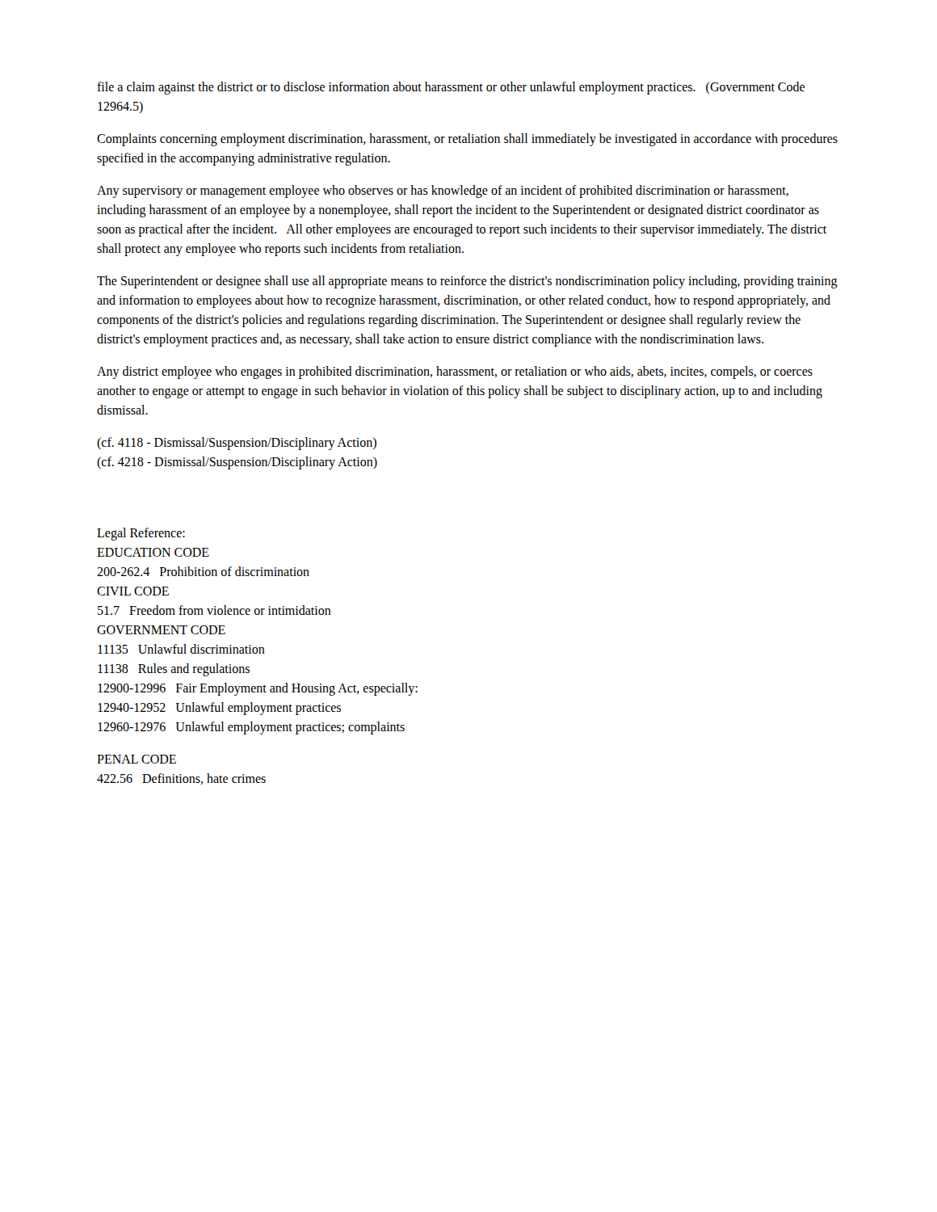file a claim against the district or to disclose information about harassment or other unlawful employment practices. (Government Code 12964.5)
Complaints concerning employment discrimination, harassment, or retaliation shall immediately be investigated in accordance with procedures specified in the accompanying administrative regulation.
Any supervisory or management employee who observes or has knowledge of an incident of prohibited discrimination or harassment, including harassment of an employee by a nonemployee, shall report the incident to the Superintendent or designated district coordinator as soon as practical after the incident. All other employees are encouraged to report such incidents to their supervisor immediately. The district shall protect any employee who reports such incidents from retaliation.
The Superintendent or designee shall use all appropriate means to reinforce the district's nondiscrimination policy including, providing training and information to employees about how to recognize harassment, discrimination, or other related conduct, how to respond appropriately, and components of the district's policies and regulations regarding discrimination. The Superintendent or designee shall regularly review the district's employment practices and, as necessary, shall take action to ensure district compliance with the nondiscrimination laws.
Any district employee who engages in prohibited discrimination, harassment, or retaliation or who aids, abets, incites, compels, or coerces another to engage or attempt to engage in such behavior in violation of this policy shall be subject to disciplinary action, up to and including dismissal.
(cf. 4118 - Dismissal/Suspension/Disciplinary Action)
(cf. 4218 - Dismissal/Suspension/Disciplinary Action)
Legal Reference:
EDUCATION CODE
200-262.4 Prohibition of discrimination
CIVIL CODE
51.7 Freedom from violence or intimidation
GOVERNMENT CODE
11135 Unlawful discrimination
11138 Rules and regulations
12900-12996 Fair Employment and Housing Act, especially:
12940-12952 Unlawful employment practices
12960-12976 Unlawful employment practices; complaints
PENAL CODE
422.56 Definitions, hate crimes